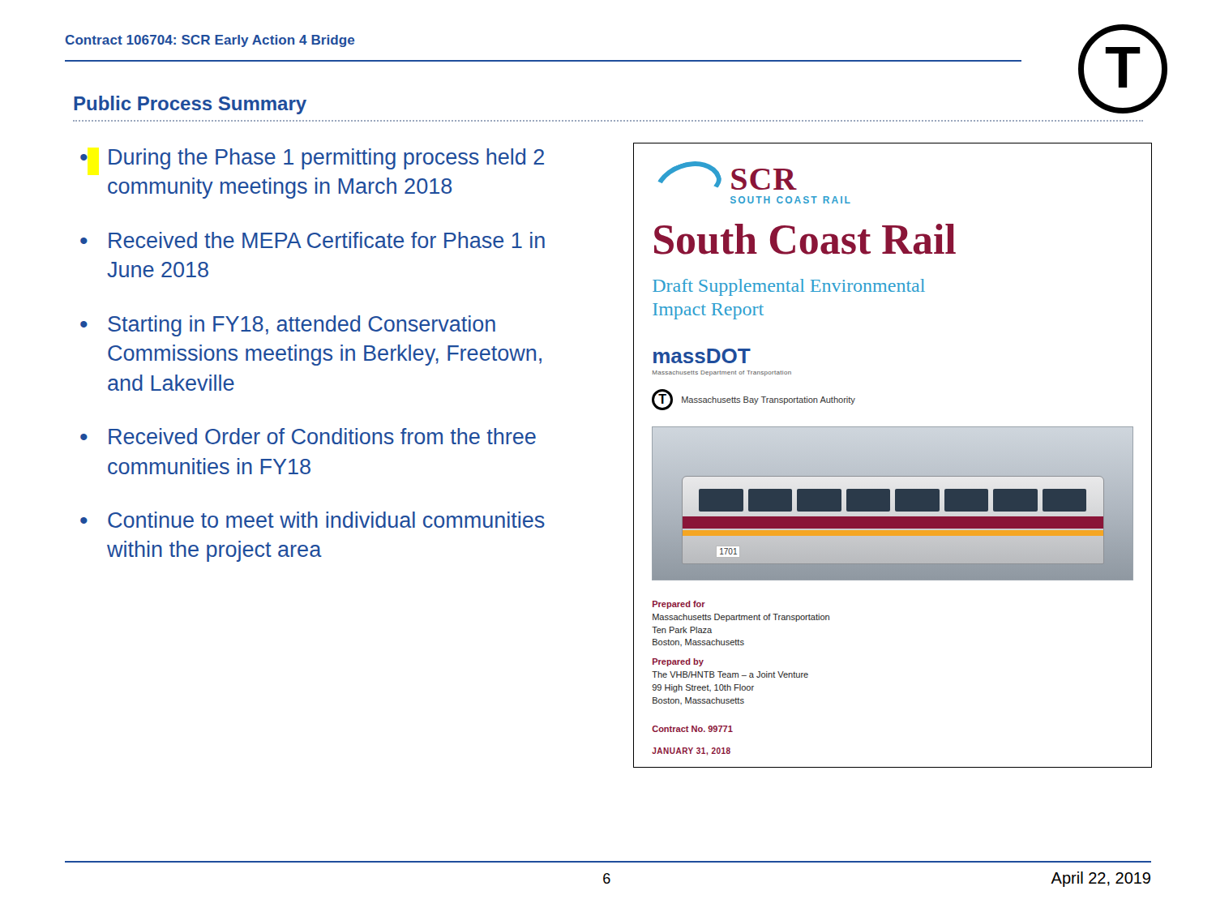Contract 106704: SCR Early Action 4 Bridge
T
Public Process Summary
During the Phase 1 permitting process held 2 community meetings in March 2018
Received the MEPA Certificate for Phase 1 in June 2018
Starting in FY18, attended Conservation Commissions meetings in Berkley, Freetown, and Lakeville
Received Order of Conditions from the three communities in FY18
Continue to meet with individual communities within the project area
SCR
SOUTH COAST RAIL
South Coast Rail
Draft Supplemental Environmental
Impact Report
massDOTMassachusetts Department of Transportation
T
Massachusetts Bay Transportation Authority
1701
Prepared for
Massachusetts Department of Transportation
Ten Park Plaza
Boston, Massachusetts
Prepared by
The VHB/HNTB Team – a Joint Venture
99 High Street, 10th Floor
Boston, Massachusetts
Contract No. 99771
JANUARY 31, 2018
6
April 22, 2019